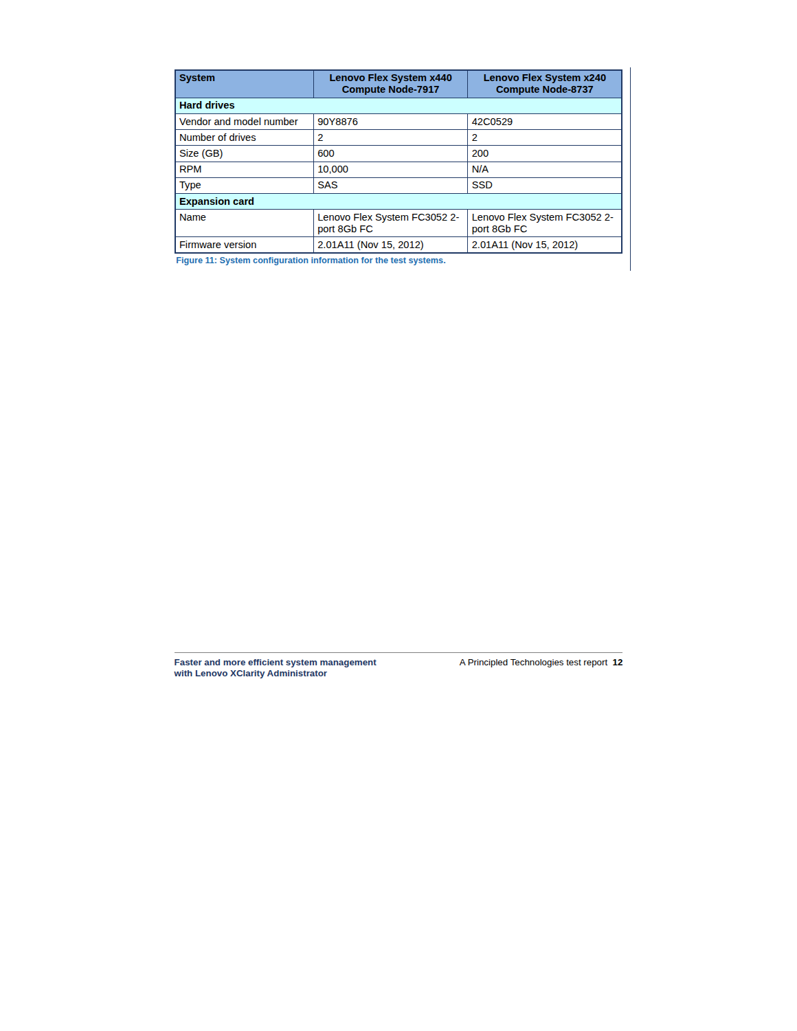| System | Lenovo Flex System x440 Compute Node-7917 | Lenovo Flex System x240 Compute Node-8737 |
| --- | --- | --- |
| Hard drives |
| Vendor and model number | 90Y8876 | 42C0529 |
| Number of drives | 2 | 2 |
| Size (GB) | 600 | 200 |
| RPM | 10,000 | N/A |
| Type | SAS | SSD |
| Expansion card |
| Name | Lenovo Flex System FC3052 2-port 8Gb FC | Lenovo Flex System FC3052 2-port 8Gb FC |
| Firmware version | 2.01A11 (Nov 15, 2012) | 2.01A11 (Nov 15, 2012) |
Figure 11: System configuration information for the test systems.
Faster and more efficient system management
with Lenovo XClarity Administrator
A Principled Technologies test report 12